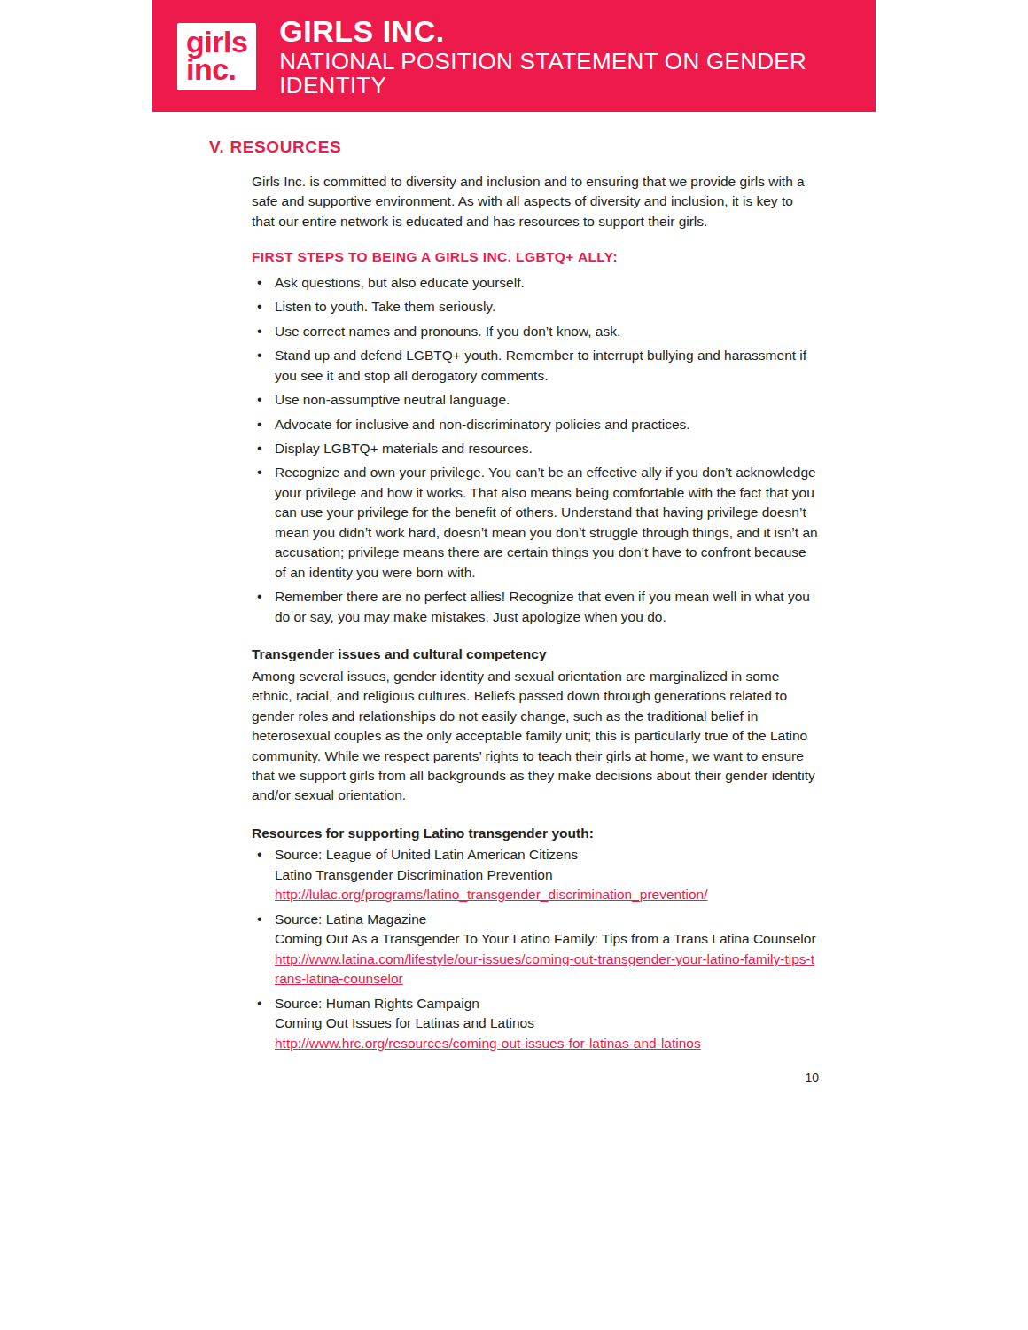girls inc.
GIRLS INC.
NATIONAL POSITION STATEMENT ON GENDER IDENTITY
V. RESOURCES
Girls Inc. is committed to diversity and inclusion and to ensuring that we provide girls with a safe and supportive environment. As with all aspects of diversity and inclusion, it is key to that our entire network is educated and has resources to support their girls.
FIRST STEPS TO BEING A GIRLS INC. LGBTQ+ ALLY:
Ask questions, but also educate yourself.
Listen to youth. Take them seriously.
Use correct names and pronouns. If you don’t know, ask.
Stand up and defend LGBTQ+ youth. Remember to interrupt bullying and harassment if you see it and stop all derogatory comments.
Use non-assumptive neutral language.
Advocate for inclusive and non-discriminatory policies and practices.
Display LGBTQ+ materials and resources.
Recognize and own your privilege. You can’t be an effective ally if you don’t acknowledge your privilege and how it works. That also means being comfortable with the fact that you can use your privilege for the benefit of others. Understand that having privilege doesn’t mean you didn’t work hard, doesn’t mean you don’t struggle through things, and it isn’t an accusation; privilege means there are certain things you don’t have to confront because of an identity you were born with.
Remember there are no perfect allies! Recognize that even if you mean well in what you do or say, you may make mistakes. Just apologize when you do.
Transgender issues and cultural competency
Among several issues, gender identity and sexual orientation are marginalized in some ethnic, racial, and religious cultures. Beliefs passed down through generations related to gender roles and relationships do not easily change, such as the traditional belief in heterosexual couples as the only acceptable family unit; this is particularly true of the Latino community. While we respect parents’ rights to teach their girls at home, we want to ensure that we support girls from all backgrounds as they make decisions about their gender identity and/or sexual orientation.
Resources for supporting Latino transgender youth:
Source: League of United Latin American Citizens Latino Transgender Discrimination Prevention http://lulac.org/programs/latino_transgender_discrimination_prevention/
Source: Latina Magazine Coming Out As a Transgender To Your Latino Family: Tips from a Trans Latina Counselor http://www.latina.com/lifestyle/our-issues/coming-out-transgender-your-latino-family-tips-trans-latina-counselor
Source: Human Rights Campaign Coming Out Issues for Latinas and Latinos http://www.hrc.org/resources/coming-out-issues-for-latinas-and-latinos
10